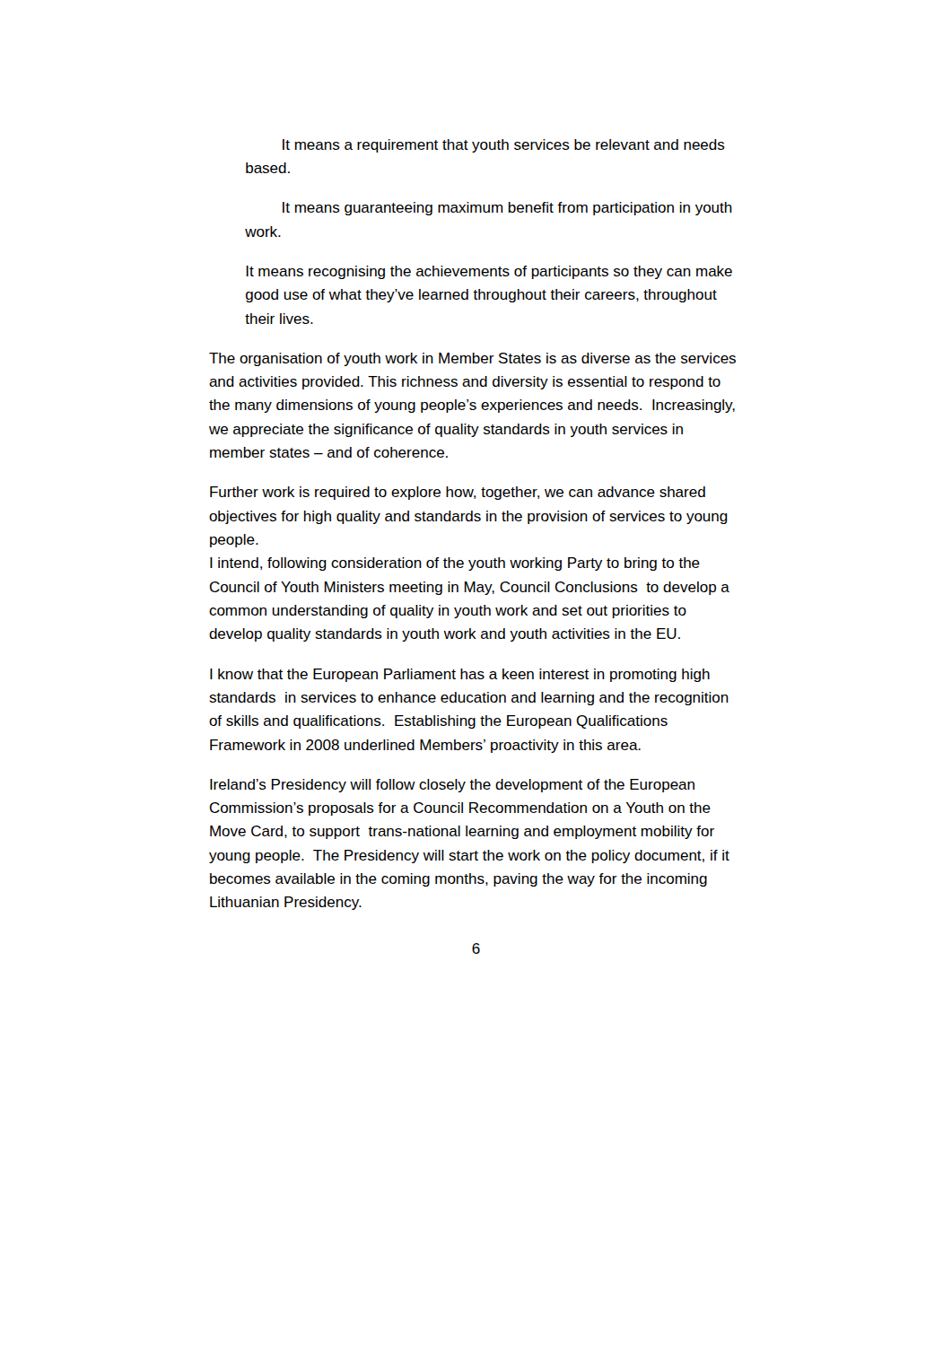It means a requirement that youth services be relevant and needs based.
It means guaranteeing maximum benefit from participation in youth work.
It means recognising the achievements of participants so they can make good use of what they’ve learned throughout their careers, throughout their lives.
The organisation of youth work in Member States is as diverse as the services and activities provided. This richness and diversity is essential to respond to the many dimensions of young people’s experiences and needs. Increasingly, we appreciate the significance of quality standards in youth services in member states – and of coherence.
Further work is required to explore how, together, we can advance shared objectives for high quality and standards in the provision of services to young people.
I intend, following consideration of the youth working Party to bring to the Council of Youth Ministers meeting in May, Council Conclusions to develop a common understanding of quality in youth work and set out priorities to develop quality standards in youth work and youth activities in the EU.
I know that the European Parliament has a keen interest in promoting high standards in services to enhance education and learning and the recognition of skills and qualifications. Establishing the European Qualifications Framework in 2008 underlined Members’ proactivity in this area.
Ireland’s Presidency will follow closely the development of the European Commission’s proposals for a Council Recommendation on a Youth on the Move Card, to support trans-national learning and employment mobility for young people. The Presidency will start the work on the policy document, if it becomes available in the coming months, paving the way for the incoming Lithuanian Presidency.
6